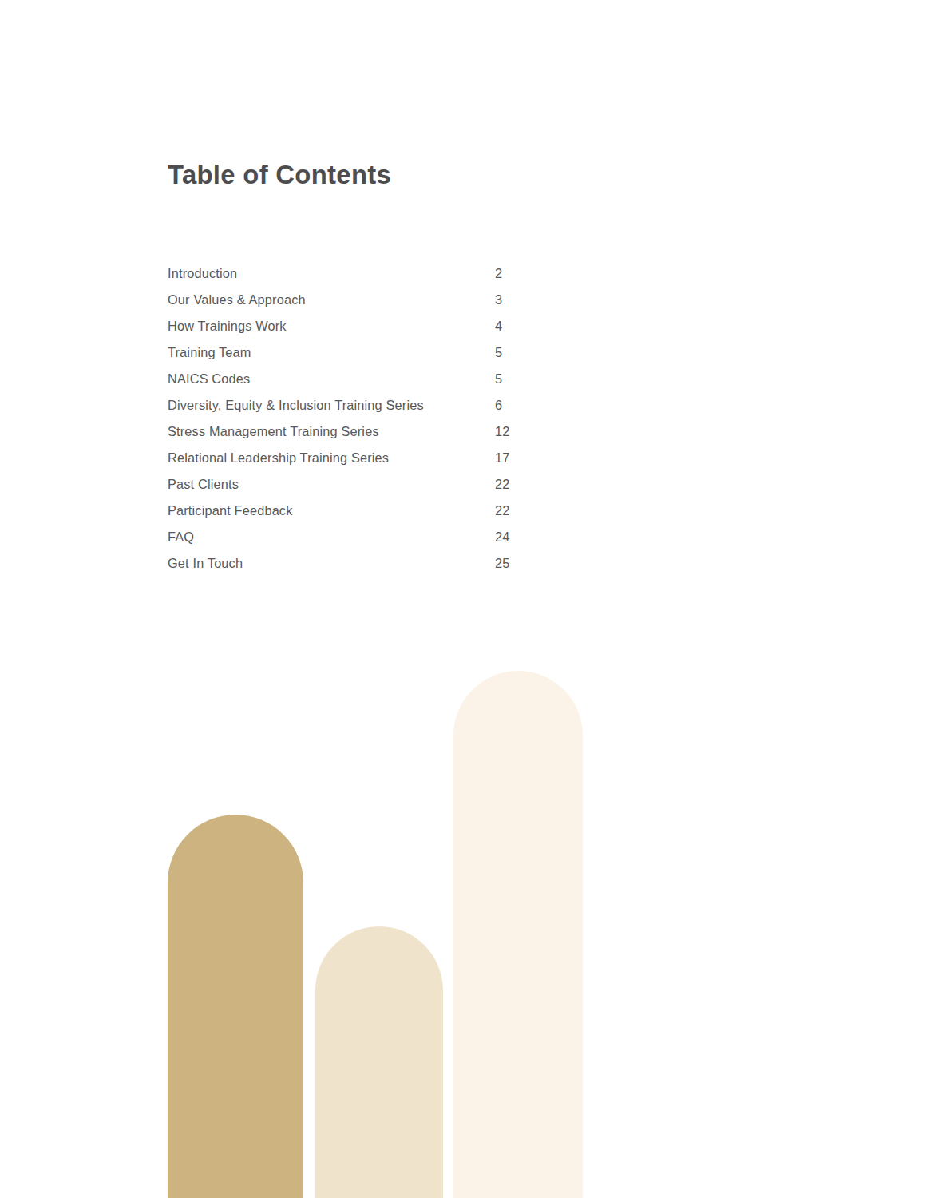Table of Contents
Introduction 2
Our Values & Approach 3
How Trainings Work 4
Training Team 5
NAICS Codes 5
Diversity, Equity & Inclusion Training Series 6
Stress Management Training Series 12
Relational Leadership Training Series 17
Past Clients 22
Participant Feedback 22
FAQ 24
Get In Touch 25